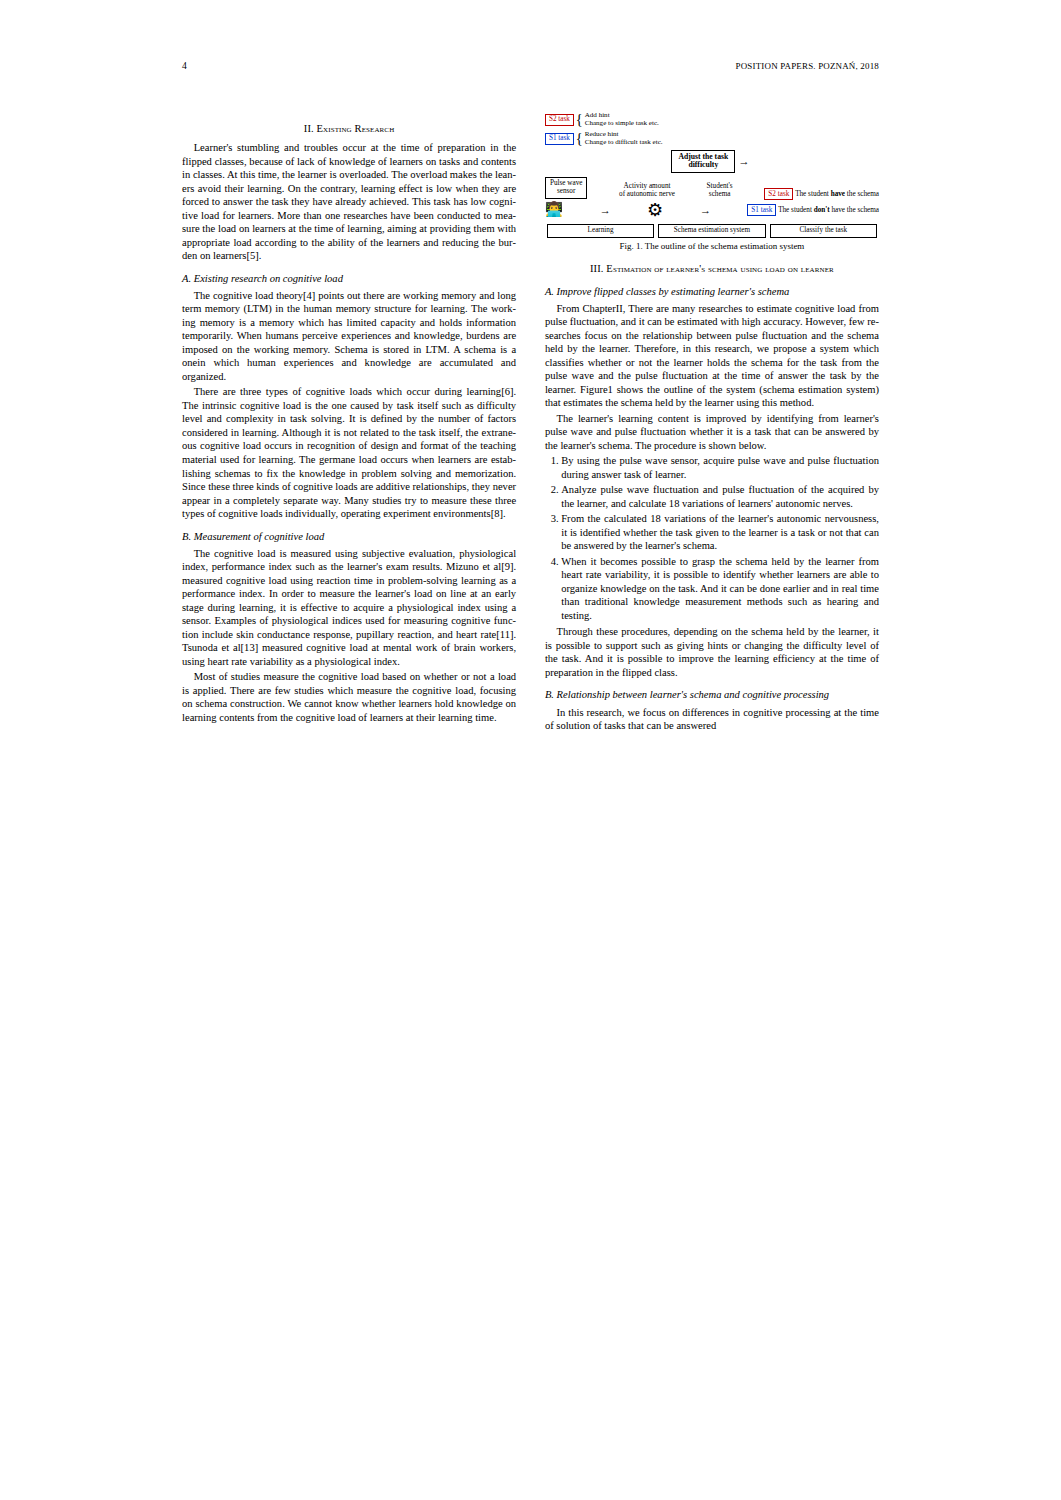4 Position Papers. Poznań, 2018
II. Existing Research
Learner's stumbling and troubles occur at the time of preparation in the flipped classes, because of lack of knowledge of learners on tasks and contents in classes. At this time, the learner is overloaded. The overload makes the leaners avoid their learning. On the contrary, learning effect is low when they are forced to answer the task they have already achieved. This task has low cognitive load for learners. More than one researches have been conducted to measure the load on learners at the time of learning, aiming at providing them with appropriate load according to the ability of the learners and reducing the burden on learners[5].
A. Existing research on cognitive load
The cognitive load theory[4] points out there are working memory and long term memory (LTM) in the human memory structure for learning. The working memory is a memory which has limited capacity and holds information temporarily. When humans perceive experiences and knowledge, burdens are imposed on the working memory. Schema is stored in LTM. A schema is a onein which human experiences and knowledge are accumulated and organized.
There are three types of cognitive loads which occur during learning[6]. The intrinsic cognitive load is the one caused by task itself such as difficulty level and complexity in task solving. It is defined by the number of factors considered in learning. Although it is not related to the task itself, the extraneous cognitive load occurs in recognition of design and format of the teaching material used for learning. The germane load occurs when learners are establishing schemas to fix the knowledge in problem solving and memorization. Since these three kinds of cognitive loads are additive relationships, they never appear in a completely separate way. Many studies try to measure these three types of cognitive loads individually, operating experiment environments[8].
B. Measurement of cognitive load
The cognitive load is measured using subjective evaluation, physiological index, performance index such as the learner's exam results. Mizuno et al[9]. measured cognitive load using reaction time in problem-solving learning as a performance index. In order to measure the learner's load on line at an early stage during learning, it is effective to acquire a physiological index using a sensor. Examples of physiological indices used for measuring cognitive function include skin conductance response, pupillary reaction, and heart rate[11]. Tsunoda et al[13] measured cognitive load at mental work of brain workers, using heart rate variability as a physiological index.
Most of studies measure the cognitive load based on whether or not a load is applied. There are few studies which measure the cognitive load, focusing on schema construction. We cannot know whether learners hold knowledge on learning contents from the cognitive load of learners at their learning time.
S2 task { Add hint
Change to simple task etc.
S1 task { Reduce hint
Change to difficult task etc.
Adjust the task
difficulty →
Pulse wave
sensor Activity amount
of autonomic nerve Student's
schema S2 task The student have the schema
👨‍💻 → ⚙ → S1 task The student don't have the schema
Learning Schema estimation system Classify the task
Fig. 1. The outline of the schema estimation system
III. Estimation of learner's schema using load on learner
A. Improve flipped classes by estimating learner's schema
From ChapterII, There are many researches to estimate cognitive load from pulse fluctuation, and it can be estimated with high accuracy. However, few researches focus on the relationship between pulse fluctuation and the schema held by the learner. Therefore, in this research, we propose a system which classifies whether or not the learner holds the schema for the task from the pulse wave and the pulse fluctuation at the time of answer the task by the learner. Figure1 shows the outline of the system (schema estimation system) that estimates the schema held by the learner using this method.
The learner's learning content is improved by identifying from learner's pulse wave and pulse fluctuation whether it is a task that can be answered by the learner's schema. The procedure is shown below.
By using the pulse wave sensor, acquire pulse wave and pulse fluctuation during answer task of learner.
Analyze pulse wave fluctuation and pulse fluctuation of the acquired by the learner, and calculate 18 variations of learners' autonomic nerves.
From the calculated 18 variations of the learner's autonomic nervousness, it is identified whether the task given to the learner is a task or not that can be answered by the learner's schema.
When it becomes possible to grasp the schema held by the learner from heart rate variability, it is possible to identify whether learners are able to organize knowledge on the task. And it can be done earlier and in real time than traditional knowledge measurement methods such as hearing and testing.
Through these procedures, depending on the schema held by the learner, it is possible to support such as giving hints or changing the difficulty level of the task. And it is possible to improve the learning efficiency at the time of preparation in the flipped class.
B. Relationship between learner's schema and cognitive processing
In this research, we focus on differences in cognitive processing at the time of solution of tasks that can be answered